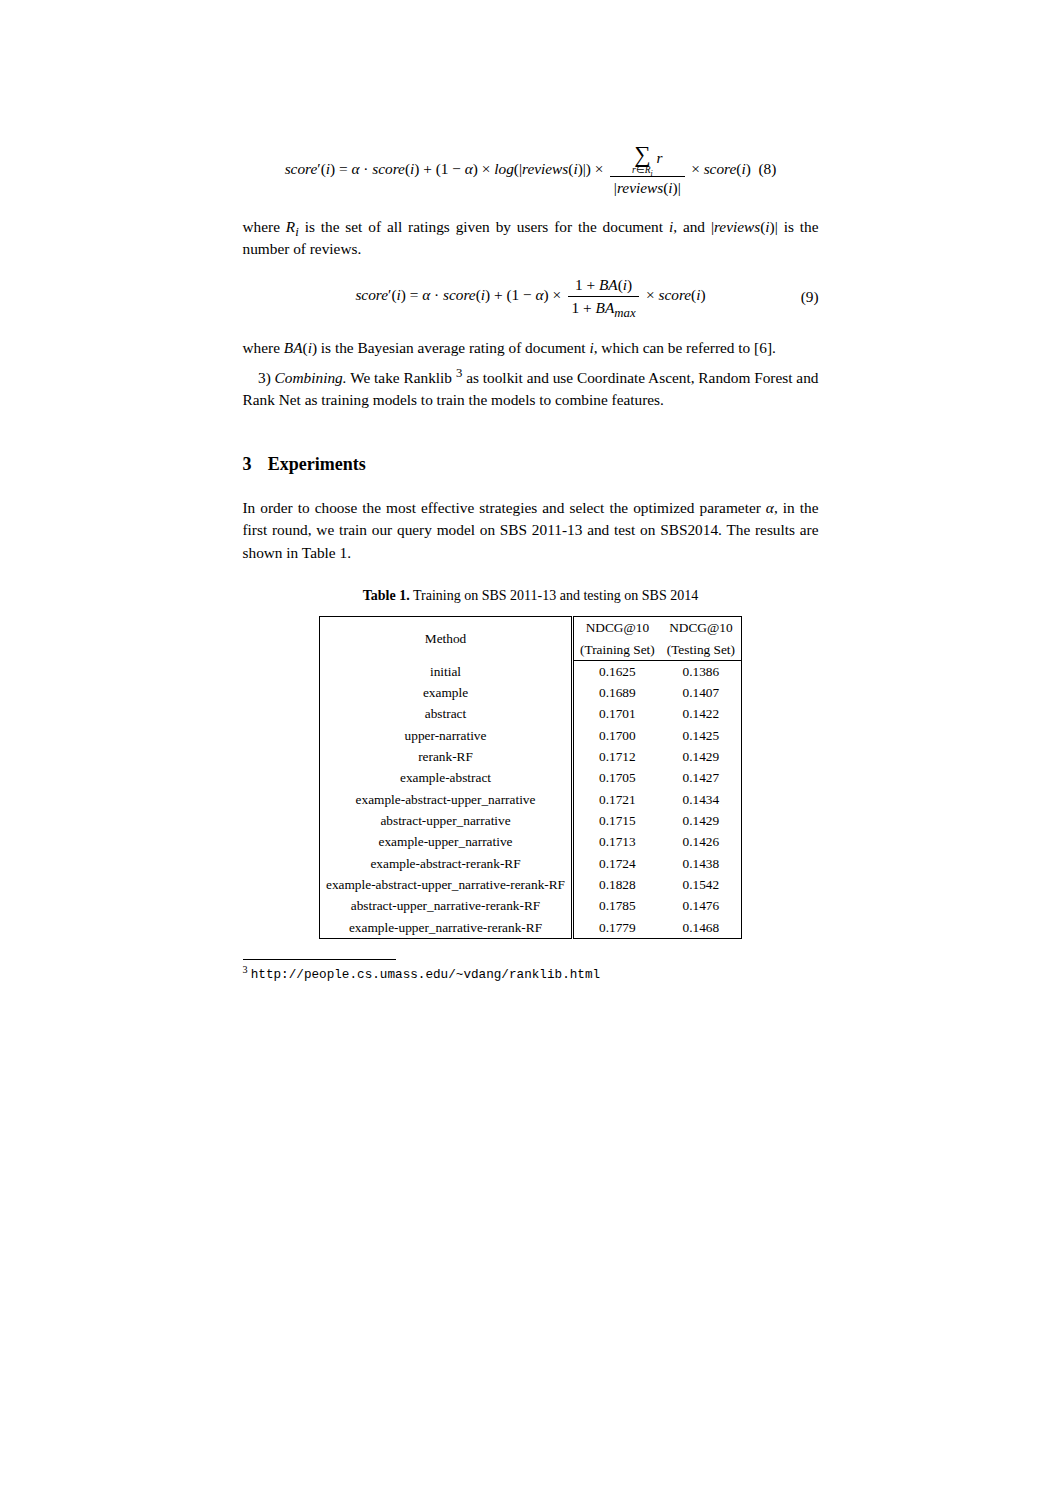score′(i) = α · score(i) + (1 − α) × log(|reviews(i)|) × ∑r∈Ri r |reviews(i)| × score(i) (8)
where Ri is the set of all ratings given by users for the document i, and |reviews(i)| is the number of reviews.
score′(i) = α · score(i) + (1 − α) × 1 + BA(i) 1 + BAmax × score(i)
(9)
where BA(i) is the Bayesian average rating of document i, which can be referred to [6].
3) Combining. We take Ranklib 3 as toolkit and use Coordinate Ascent, Random Forest and Rank Net as training models to train the models to combine features.
3 Experiments
In order to choose the most effective strategies and select the optimized parameter α, in the first round, we train our query model on SBS 2011-13 and test on SBS2014. The results are shown in Table 1.
Table 1. Training on SBS 2011-13 and testing on SBS 2014
| Method | NDCG@10 | NDCG@10 |
| --- | --- | --- |
| (Training Set) | (Testing Set) |
| initial | 0.1625 | 0.1386 |
| example | 0.1689 | 0.1407 |
| abstract | 0.1701 | 0.1422 |
| upper-narrative | 0.1700 | 0.1425 |
| rerank-RF | 0.1712 | 0.1429 |
| example-abstract | 0.1705 | 0.1427 |
| example-abstract-upper_narrative | 0.1721 | 0.1434 |
| abstract-upper_narrative | 0.1715 | 0.1429 |
| example-upper_narrative | 0.1713 | 0.1426 |
| example-abstract-rerank-RF | 0.1724 | 0.1438 |
| example-abstract-upper_narrative-rerank-RF | 0.1828 | 0.1542 |
| abstract-upper_narrative-rerank-RF | 0.1785 | 0.1476 |
| example-upper_narrative-rerank-RF | 0.1779 | 0.1468 |
3 http://people.cs.umass.edu/~vdang/ranklib.html